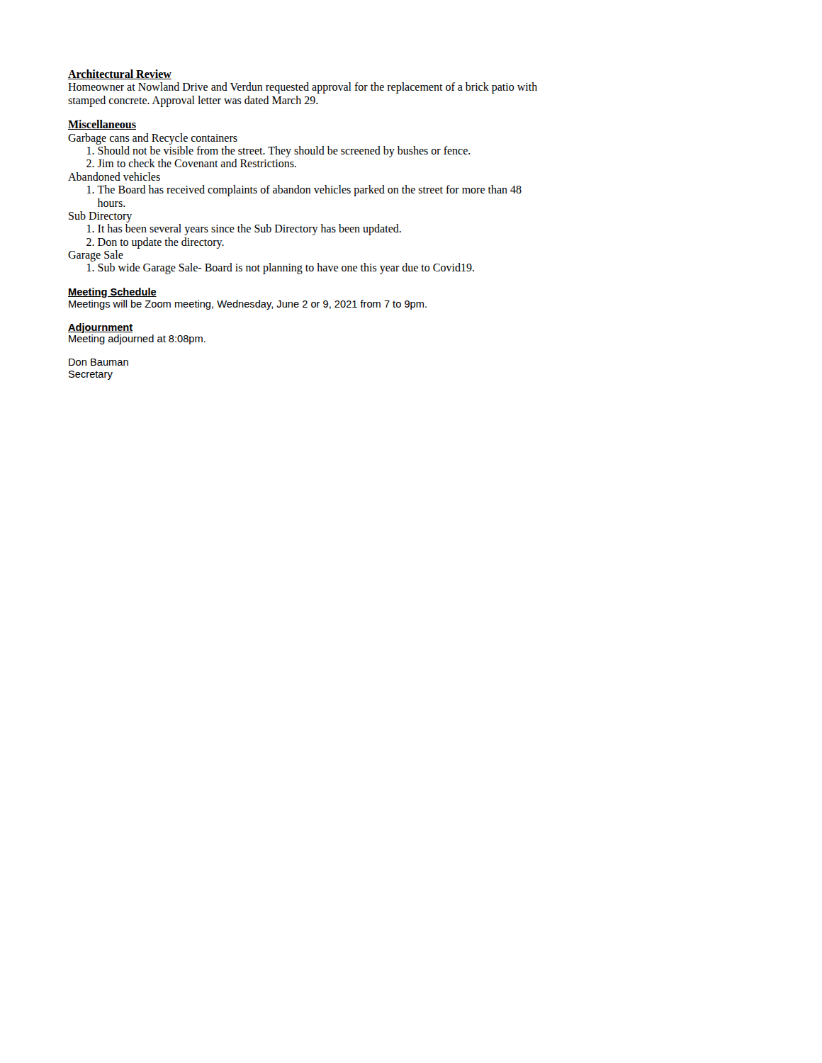Architectural Review
Homeowner at Nowland Drive and Verdun requested approval for the replacement of a brick patio with stamped concrete. Approval letter was dated March 29.
Miscellaneous
Garbage cans and Recycle containers
Should not be visible from the street. They should be screened by bushes or fence.
Jim to check the Covenant and Restrictions.
Abandoned vehicles
The Board has received complaints of abandon vehicles parked on the street for more than 48 hours.
Sub Directory
It has been several years since the Sub Directory has been updated.
Don to update the directory.
Garage Sale
Sub wide Garage Sale- Board is not planning to have one this year due to Covid19.
Meeting Schedule
Meetings will be Zoom meeting, Wednesday, June 2 or 9, 2021 from 7 to 9pm.
Adjournment
Meeting adjourned at 8:08pm.
Don Bauman
Secretary